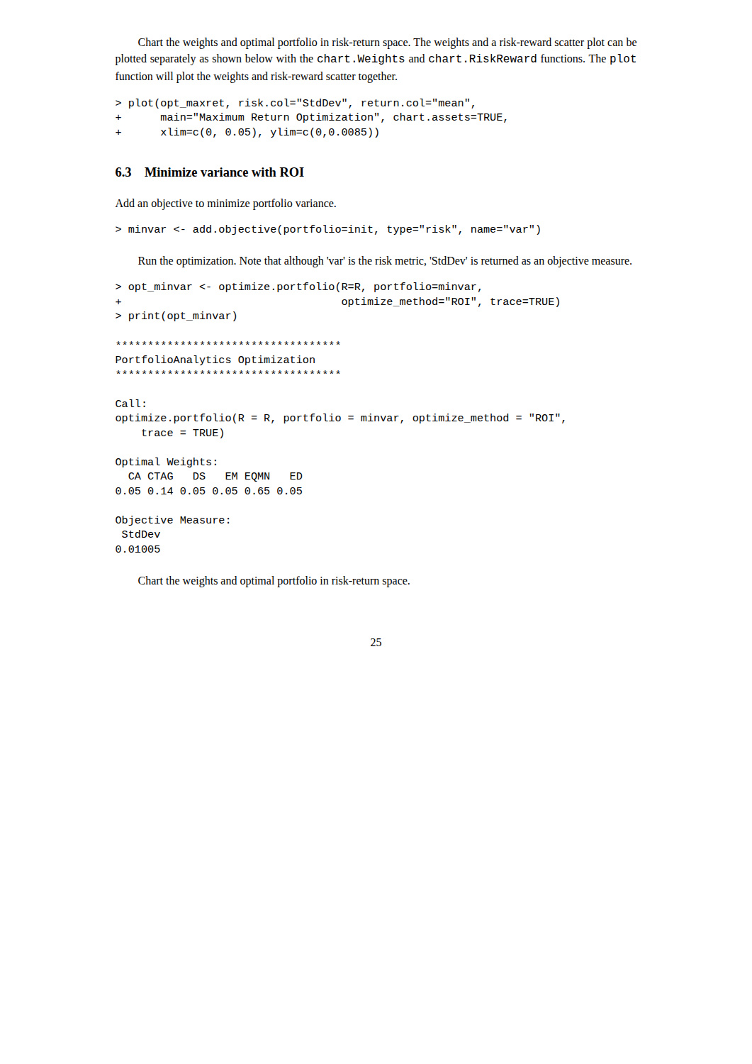Chart the weights and optimal portfolio in risk-return space. The weights and a risk-reward scatter plot can be plotted separately as shown below with the chart.Weights and chart.RiskReward functions. The plot function will plot the weights and risk-reward scatter together.
> plot(opt_maxret, risk.col="StdDev", return.col="mean",
+      main="Maximum Return Optimization", chart.assets=TRUE,
+      xlim=c(0, 0.05), ylim=c(0,0.0085))
6.3 Minimize variance with ROI
Add an objective to minimize portfolio variance.
> minvar <- add.objective(portfolio=init, type="risk", name="var")
Run the optimization. Note that although 'var' is the risk metric, 'StdDev' is returned as an objective measure.
> opt_minvar <- optimize.portfolio(R=R, portfolio=minvar,
+                                  optimize_method="ROI", trace=TRUE)
> print(opt_minvar)

***********************************
PortfolioAnalytics Optimization
***********************************

Call:
optimize.portfolio(R = R, portfolio = minvar, optimize_method = "ROI",
    trace = TRUE)

Optimal Weights:
  CA CTAG   DS   EM EQMN   ED
0.05 0.14 0.05 0.05 0.65 0.05

Objective Measure:
 StdDev
0.01005
Chart the weights and optimal portfolio in risk-return space.
25